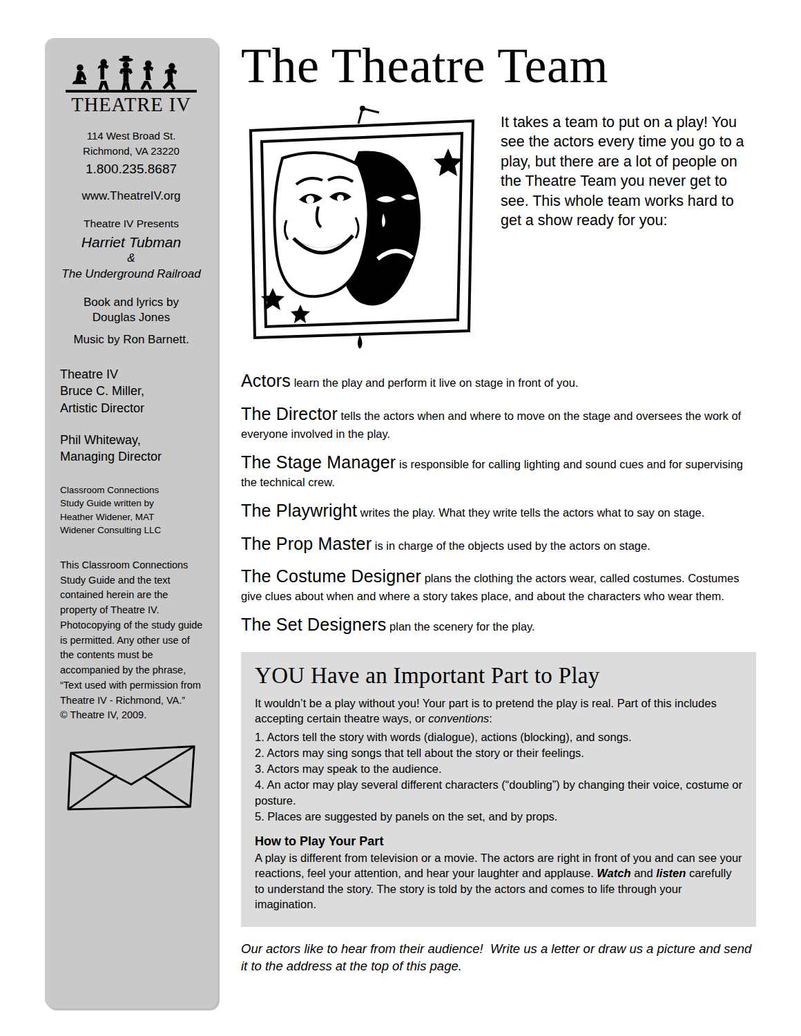THEATRE IV
114 West Broad St.
Richmond, VA 23220
1.800.235.8687
www.TheatreIV.org
Theatre IV Presents
Harriet Tubman
&
The Underground Railroad
Book and lyrics by
Douglas Jones
Music by Ron Barnett.
Theatre IV
Bruce C. Miller,
Artistic Director
Phil Whiteway,
Managing Director
Classroom Connections
Study Guide written by
Heather Widener, MAT
Widener Consulting LLC
This Classroom Connections Study Guide and the text contained herein are the property of Theatre IV. Photocopying of the study guide is permitted. Any other use of the contents must be accompanied by the phrase, “Text used with permission from Theatre IV - Richmond, VA.”
© Theatre IV, 2009.
The Theatre Team
It takes a team to put on a play! You see the actors every time you go to a play, but there are a lot of people on the Theatre Team you never get to see. This whole team works hard to get a show ready for you:
Actors learn the play and perform it live on stage in front of you.
The Director tells the actors when and where to move on the stage and oversees the work of everyone involved in the play.
The Stage Manager is responsible for calling lighting and sound cues and for supervising the technical crew.
The Playwright writes the play. What they write tells the actors what to say on stage.
The Prop Master is in charge of the objects used by the actors on stage.
The Costume Designer plans the clothing the actors wear, called costumes. Costumes give clues about when and where a story takes place, and about the characters who wear them.
The Set Designers plan the scenery for the play.
YOU Have an Important Part to Play
It wouldn’t be a play without you! Your part is to pretend the play is real. Part of this includes accepting certain theatre ways, or conventions:
1. Actors tell the story with words (dialogue), actions (blocking), and songs.
2. Actors may sing songs that tell about the story or their feelings.
3. Actors may speak to the audience.
4. An actor may play several different characters (“doubling”) by changing their voice, costume or posture.
5. Places are suggested by panels on the set, and by props.
How to Play Your Part
A play is different from television or a movie. The actors are right in front of you and can see your reactions, feel your attention, and hear your laughter and applause. Watch and listen carefully to understand the story. The story is told by the actors and comes to life through your imagination.
Our actors like to hear from their audience! Write us a letter or draw us a picture and send it to the address at the top of this page.